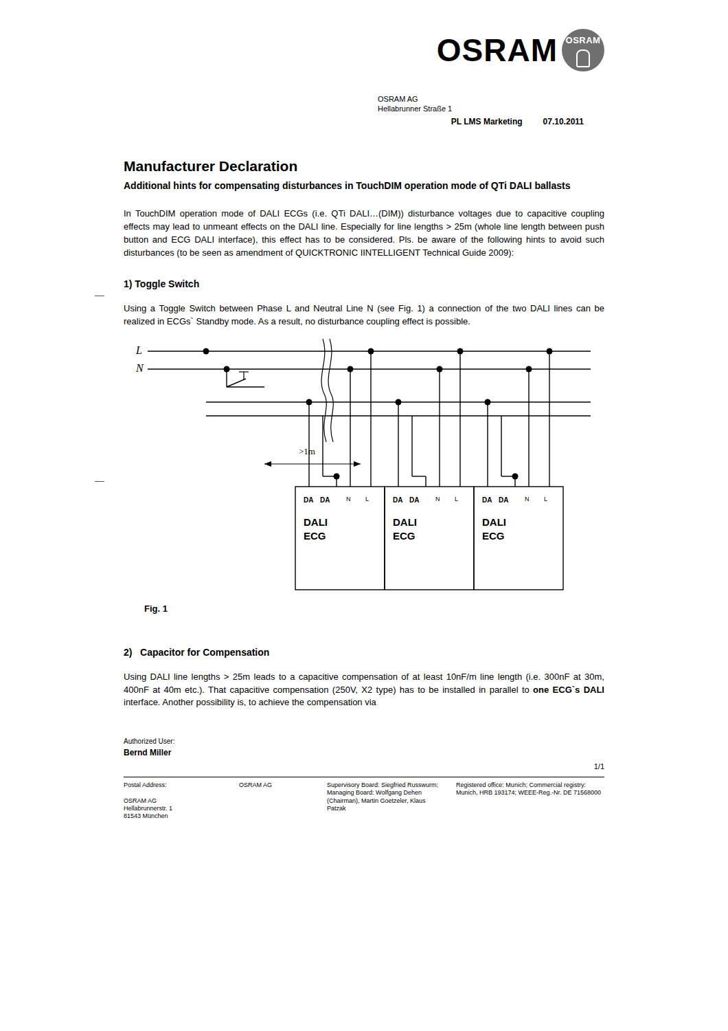OSRAM OSRAM
OSRAM AG
Hellabrunner Straße 1
PL LMS Marketing 07.10.2011
Manufacturer Declaration
Additional hints for compensating disturbances in TouchDIM operation mode of QTi DALI ballasts
In TouchDIM operation mode of DALI ECGs (i.e. QTi DALI…(DIM)) disturbance voltages due to capacitive coupling effects may lead to unmeant effects on the DALI line. Especially for line lengths > 25m (whole line length between push button and ECG DALI interface), this effect has to be considered. Pls. be aware of the following hints to avoid such disturbances (to be seen as amendment of QUICKTRONIC IINTELLIGENT Technical Guide 2009):
1) Toggle Switch
Using a Toggle Switch between Phase L and Neutral Line N (see Fig. 1) a connection of the two DALI lines can be realized in ECGs` Standby mode. As a result, no disturbance coupling effect is possible.
L N >1m DA DA N L DALI ECG DA DA N L DALI ECG DA DA N L DALI ECG
Fig. 1
2) Capacitor for Compensation
Using DALI line lengths > 25m leads to a capacitive compensation of at least 10nF/m line length (i.e. 300nF at 30m, 400nF at 40m etc.). That capacitive compensation (250V, X2 type) has to be installed in parallel to one ECG`s DALI interface. Another possibility is, to achieve the compensation via
Authorized User:
Bernd Miller
1/1
Postal Address:
OSRAM AG
Hellabrunnerstr. 1
81543 München
OSRAM AG
Supervisory Board: Siegfried Russwurm; Managing Board: Wolfgang Dehen (Chairman), Martin Goetzeler, Klaus Patzak
Registered office: Munich; Commercial registry: Munich, HRB 193174; WEEE-Reg.-Nr. DE 71568000